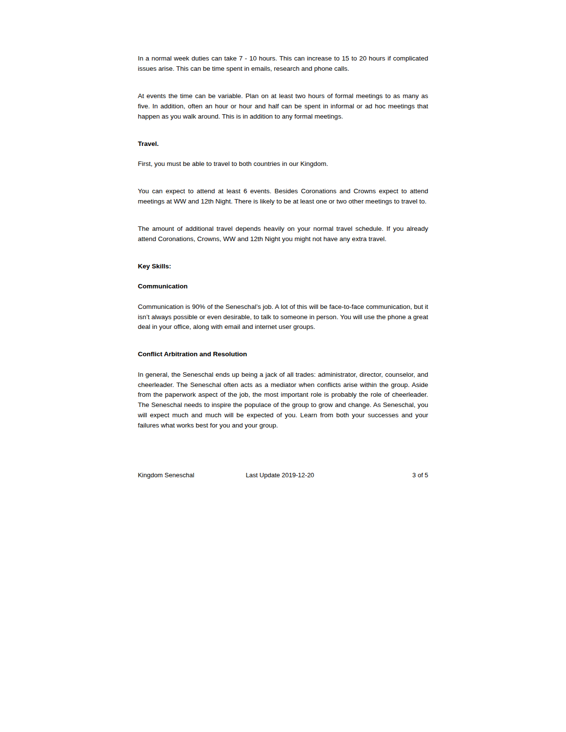In a normal week duties can take 7 - 10 hours. This can increase to 15 to 20 hours if complicated issues arise. This can be time spent in emails, research and phone calls.
At events the time can be variable. Plan on at least two hours of formal meetings to as many as five. In addition, often an hour or hour and half can be spent in informal or ad hoc meetings that happen as you walk around. This is in addition to any formal meetings.
Travel.
First, you must be able to travel to both countries in our Kingdom.
You can expect to attend at least 6 events. Besides Coronations and Crowns expect to attend meetings at WW and 12th Night. There is likely to be at least one or two other meetings to travel to.
The amount of additional travel depends heavily on your normal travel schedule. If you already attend Coronations, Crowns, WW and 12th Night you might not have any extra travel.
Key Skills:
Communication
Communication is 90% of the Seneschal’s job. A lot of this will be face-to-face communication, but it isn’t always possible or even desirable, to talk to someone in person. You will use the phone a great deal in your office, along with email and internet user groups.
Conflict Arbitration and Resolution
In general, the Seneschal ends up being a jack of all trades: administrator, director, counselor, and cheerleader. The Seneschal often acts as a mediator when conflicts arise within the group. Aside from the paperwork aspect of the job, the most important role is probably the role of cheerleader. The Seneschal needs to inspire the populace of the group to grow and change. As Seneschal, you will expect much and much will be expected of you. Learn from both your successes and your failures what works best for you and your group.
Kingdom Seneschal
Last Update 2019-12-20
3 of 5